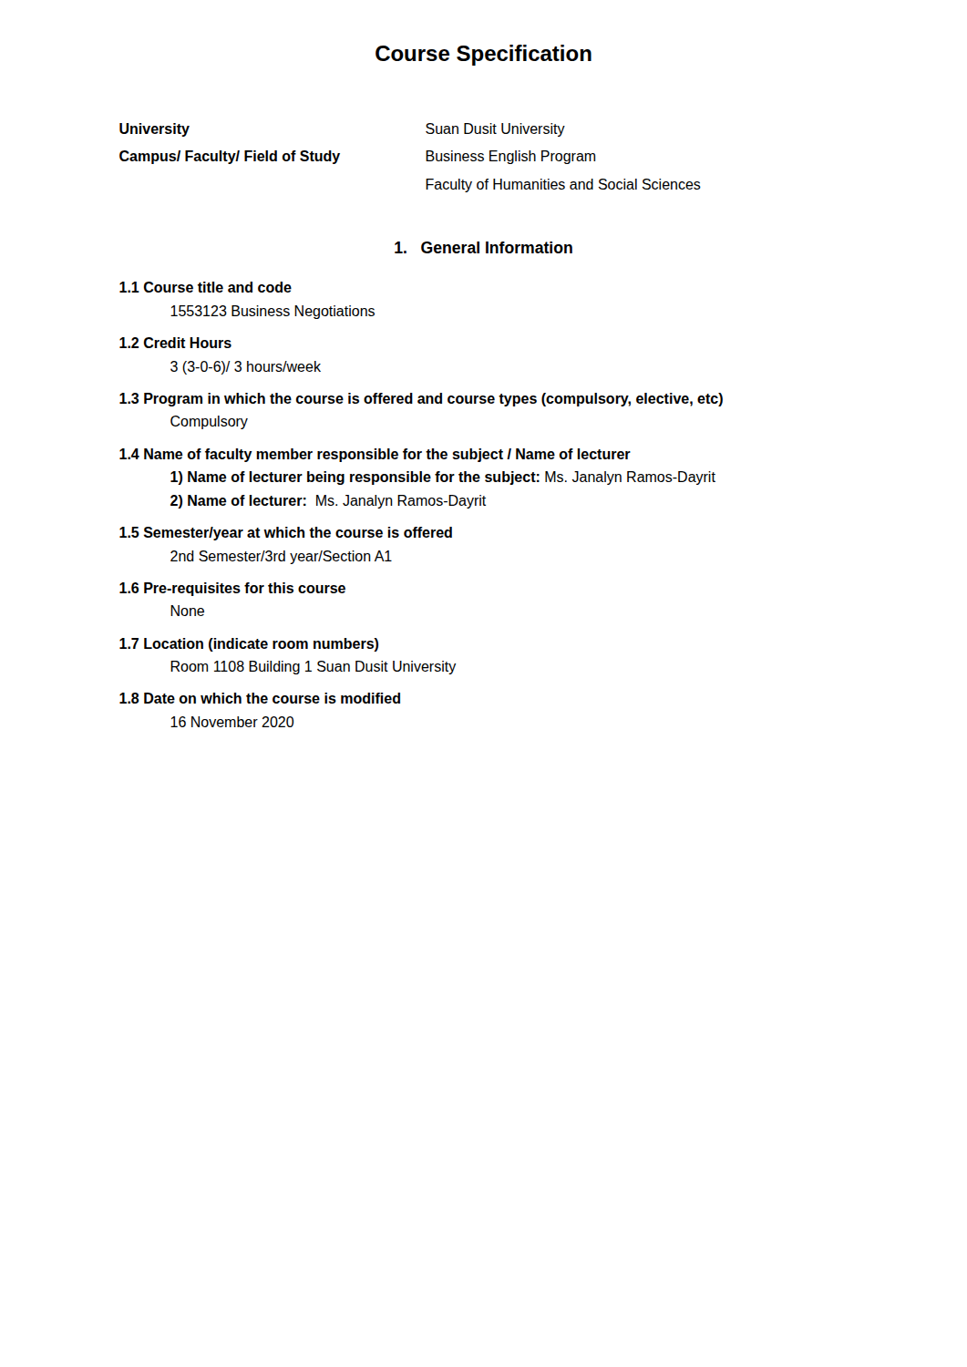Course Specification
| University | Suan Dusit University |
| Campus/ Faculty/ Field of Study | Business English Program |
| | Faculty of Humanities and Social Sciences |
1. General Information
1.1 Course title and code
1553123 Business Negotiations
1.2 Credit Hours
3 (3-0-6)/ 3 hours/week
1.3 Program in which the course is offered and course types (compulsory, elective, etc)
Compulsory
1.4 Name of faculty member responsible for the subject / Name of lecturer
1) Name of lecturer being responsible for the subject: Ms. Janalyn Ramos-Dayrit
2) Name of lecturer: Ms. Janalyn Ramos-Dayrit
1.5 Semester/year at which the course is offered
2nd Semester/3rd year/Section A1
1.6 Pre-requisites for this course
None
1.7 Location (indicate room numbers)
Room 1108 Building 1 Suan Dusit University
1.8 Date on which the course is modified
16 November 2020